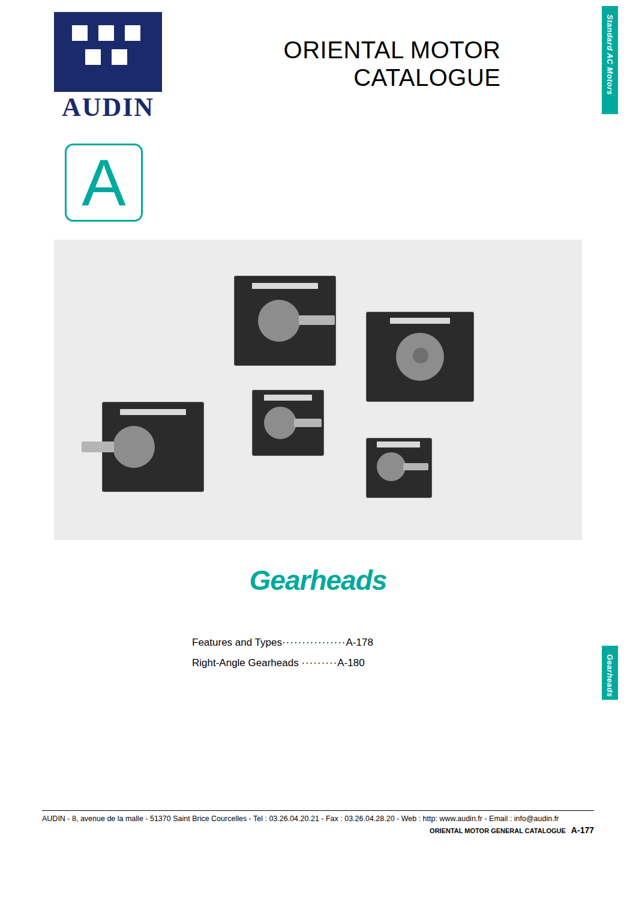Standard AC Motors
Gearheads
AUDIN
ORIENTAL MOTOR
CATALOGUE
A
Gearheads
Features and Types················A-178 Right-Angle Gearheads ·········A-180
AUDIN - 8, avenue de la malle - 51370 Saint Brice Courcelles - Tel : 03.26.04.20.21 - Fax : 03.26.04.28.20 - Web : http: www.audin.fr - Email : info@audin.fr
ORIENTAL MOTOR GENERAL CATALOGUE A-177